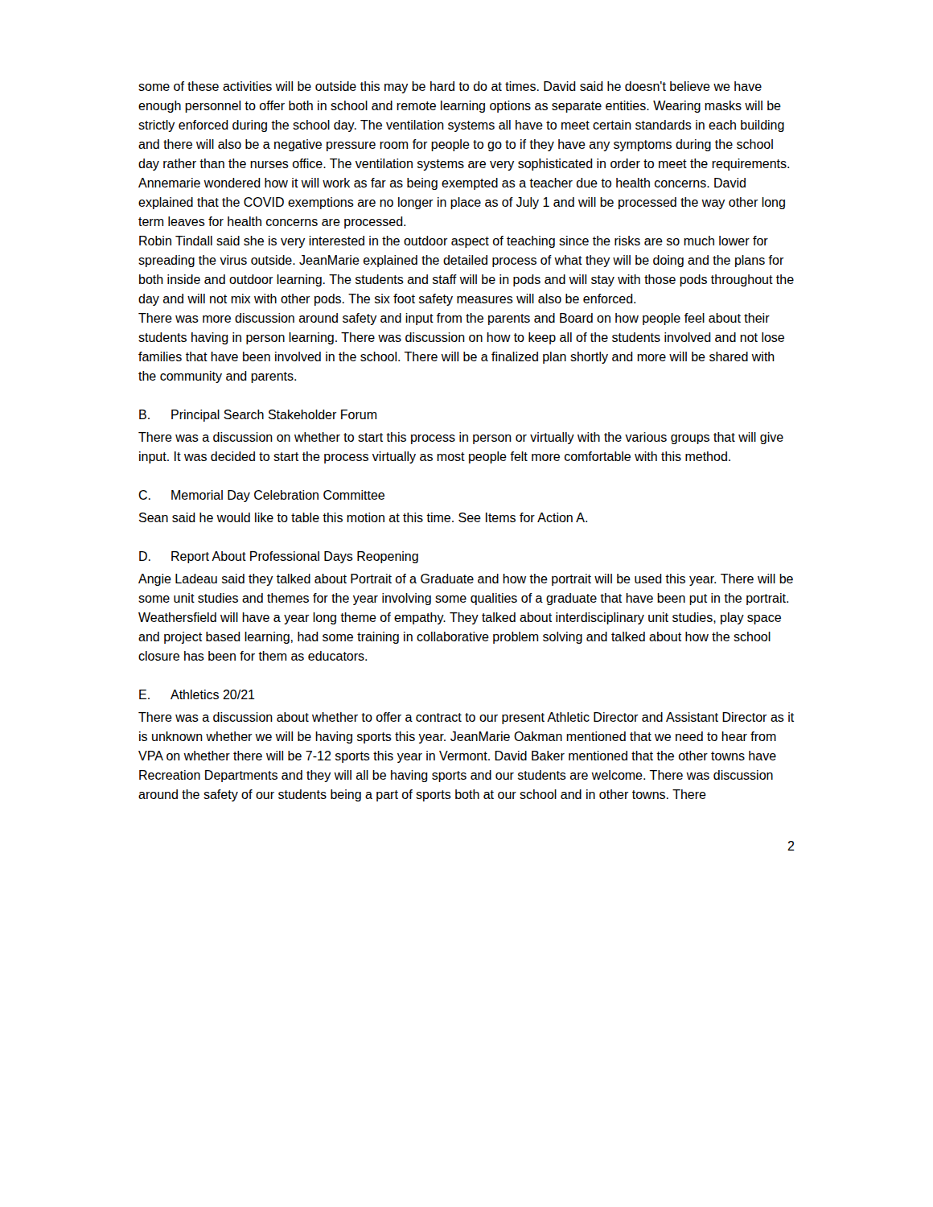some of these activities will be outside this may be hard to do at times. David said he doesn't believe we have enough personnel to offer both in school and remote learning options as separate entities. Wearing masks will be strictly enforced during the school day. The ventilation systems all have to meet certain standards in each building and there will also be a negative pressure room for people to go to if they have any symptoms during the school day rather than the nurses office. The ventilation systems are very sophisticated in order to meet the requirements. Annemarie wondered how it will work as far as being exempted as a teacher due to health concerns. David explained that the COVID exemptions are no longer in place as of July 1 and will be processed the way other long term leaves for health concerns are processed.
Robin Tindall said she is very interested in the outdoor aspect of teaching since the risks are so much lower for spreading the virus outside. JeanMarie explained the detailed process of what they will be doing and the plans for both inside and outdoor learning. The students and staff will be in pods and will stay with those pods throughout the day and will not mix with other pods. The six foot safety measures will also be enforced.
There was more discussion around safety and input from the parents and Board on how people feel about their students having in person learning. There was discussion on how to keep all of the students involved and not lose families that have been involved in the school. There will be a finalized plan shortly and more will be shared with the community and parents.
B. Principal Search Stakeholder Forum
There was a discussion on whether to start this process in person or virtually with the various groups that will give input. It was decided to start the process virtually as most people felt more comfortable with this method.
C. Memorial Day Celebration Committee
Sean said he would like to table this motion at this time. See Items for Action A.
D. Report About Professional Days Reopening
Angie Ladeau said they talked about Portrait of a Graduate and how the portrait will be used this year. There will be some unit studies and themes for the year involving some qualities of a graduate that have been put in the portrait. Weathersfield will have a year long theme of empathy. They talked about interdisciplinary unit studies, play space and project based learning, had some training in collaborative problem solving and talked about how the school closure has been for them as educators.
E. Athletics 20/21
There was a discussion about whether to offer a contract to our present Athletic Director and Assistant Director as it is unknown whether we will be having sports this year. JeanMarie Oakman mentioned that we need to hear from VPA on whether there will be 7-12 sports this year in Vermont. David Baker mentioned that the other towns have Recreation Departments and they will all be having sports and our students are welcome. There was discussion around the safety of our students being a part of sports both at our school and in other towns. There
2